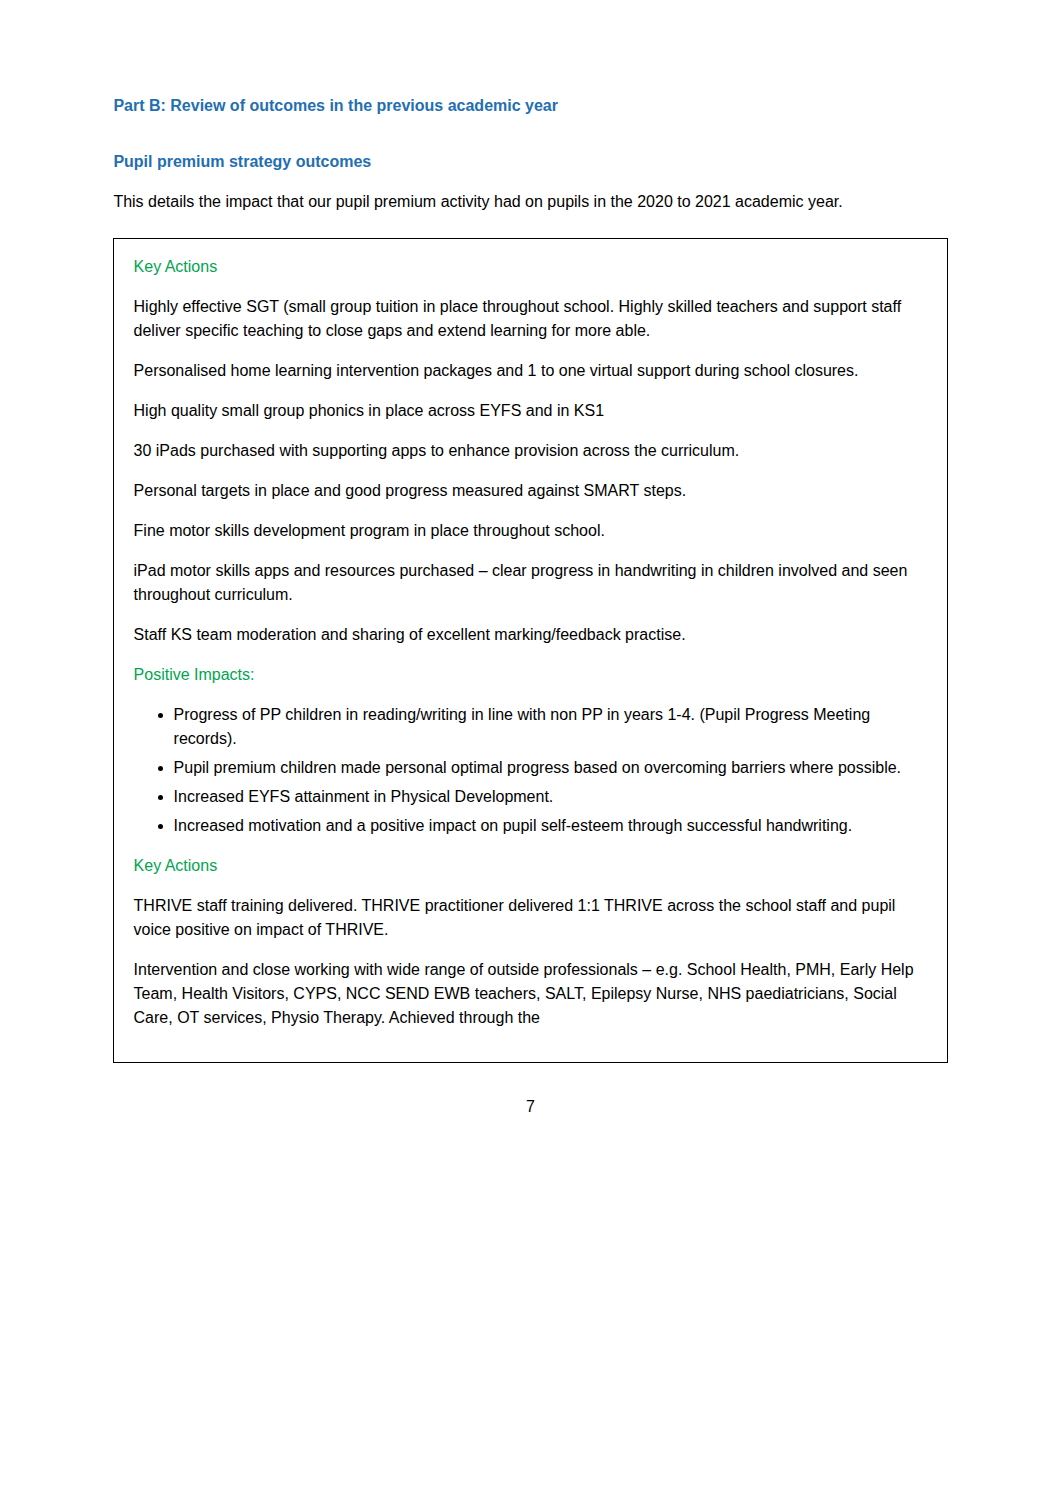Part B: Review of outcomes in the previous academic year
Pupil premium strategy outcomes
This details the impact that our pupil premium activity had on pupils in the 2020 to 2021 academic year.
Key Actions
Highly effective SGT (small group tuition in place throughout school. Highly skilled teachers and support staff deliver specific teaching to close gaps and extend learning for more able.
Personalised home learning intervention packages and 1 to one virtual support during school closures.
High quality small group phonics in place across EYFS and in KS1
30 iPads purchased with supporting apps to enhance provision across the curriculum.
Personal targets in place and good progress measured against SMART steps.
Fine motor skills development program in place throughout school.
iPad motor skills apps and resources purchased – clear progress in handwriting in children involved and seen throughout curriculum.
Staff KS team moderation and sharing of excellent marking/feedback practise.
Positive Impacts:
Progress of PP children in reading/writing in line with non PP in years 1-4. (Pupil Progress Meeting records).
Pupil premium children made personal optimal progress based on overcoming barriers where possible.
Increased EYFS attainment in Physical Development.
Increased motivation and a positive impact on pupil self-esteem through successful handwriting.
Key Actions
THRIVE staff training delivered. THRIVE practitioner delivered 1:1 THRIVE across the school staff and pupil voice positive on impact of THRIVE.
Intervention and close working with wide range of outside professionals – e.g. School Health, PMH, Early Help Team, Health Visitors, CYPS, NCC SEND EWB teachers, SALT, Epilepsy Nurse, NHS paediatricians, Social Care, OT services, Physio Therapy. Achieved through the
7